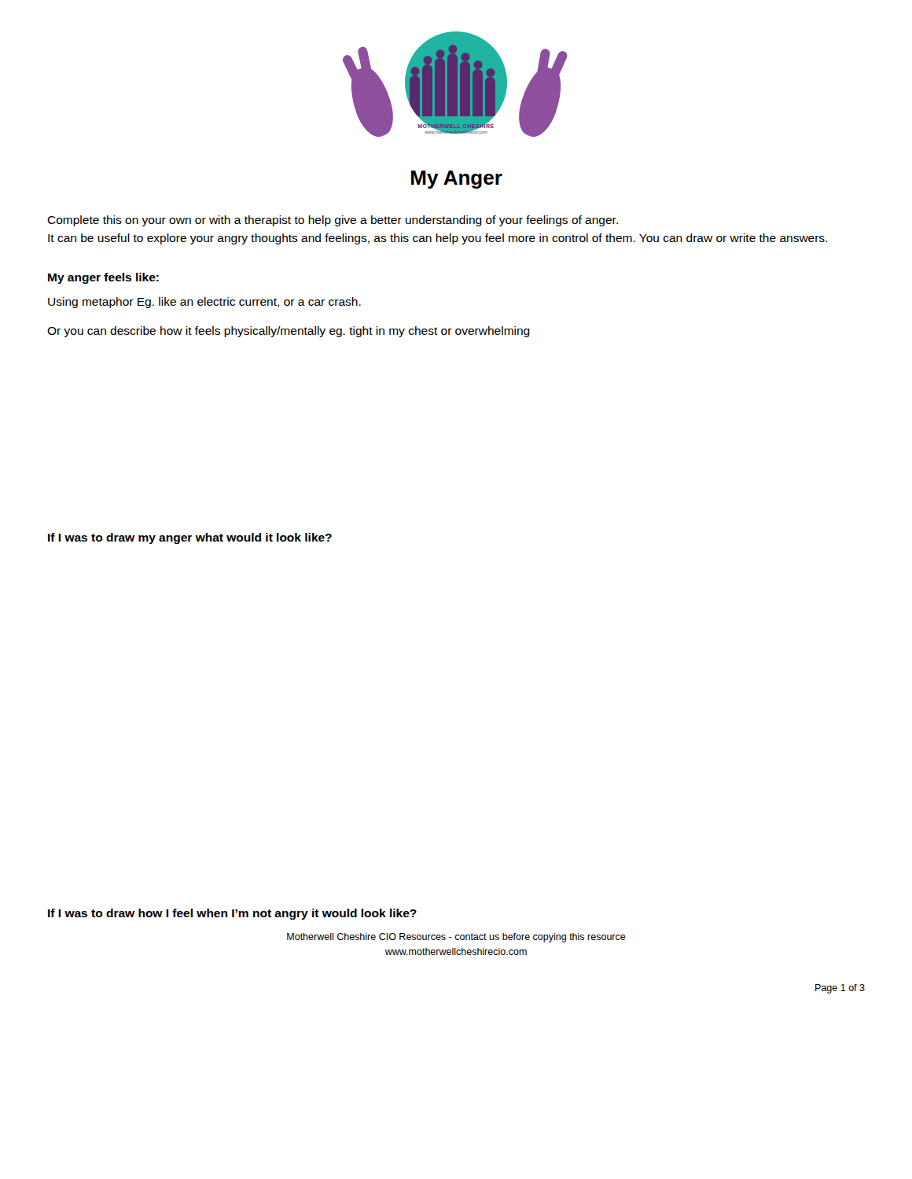MOTHERWELL CHESHIRE www.motherwellcheshirecio.com
My Anger
Complete this on your own or with a therapist to help give a better understanding of your feelings of anger.
It can be useful to explore your angry thoughts and feelings, as this can help you feel more in control of them. You can draw or write the answers.
My anger feels like:
Using metaphor Eg. like an electric current, or a car crash.
Or you can describe how it feels physically/mentally eg. tight in my chest or overwhelming
If I was to draw my anger what would it look like?
If I was to draw how I feel when I’m not angry it would look like?
Motherwell Cheshire CIO Resources - contact us before copying this resource
www.motherwellcheshirecio.com
Page 1 of 3